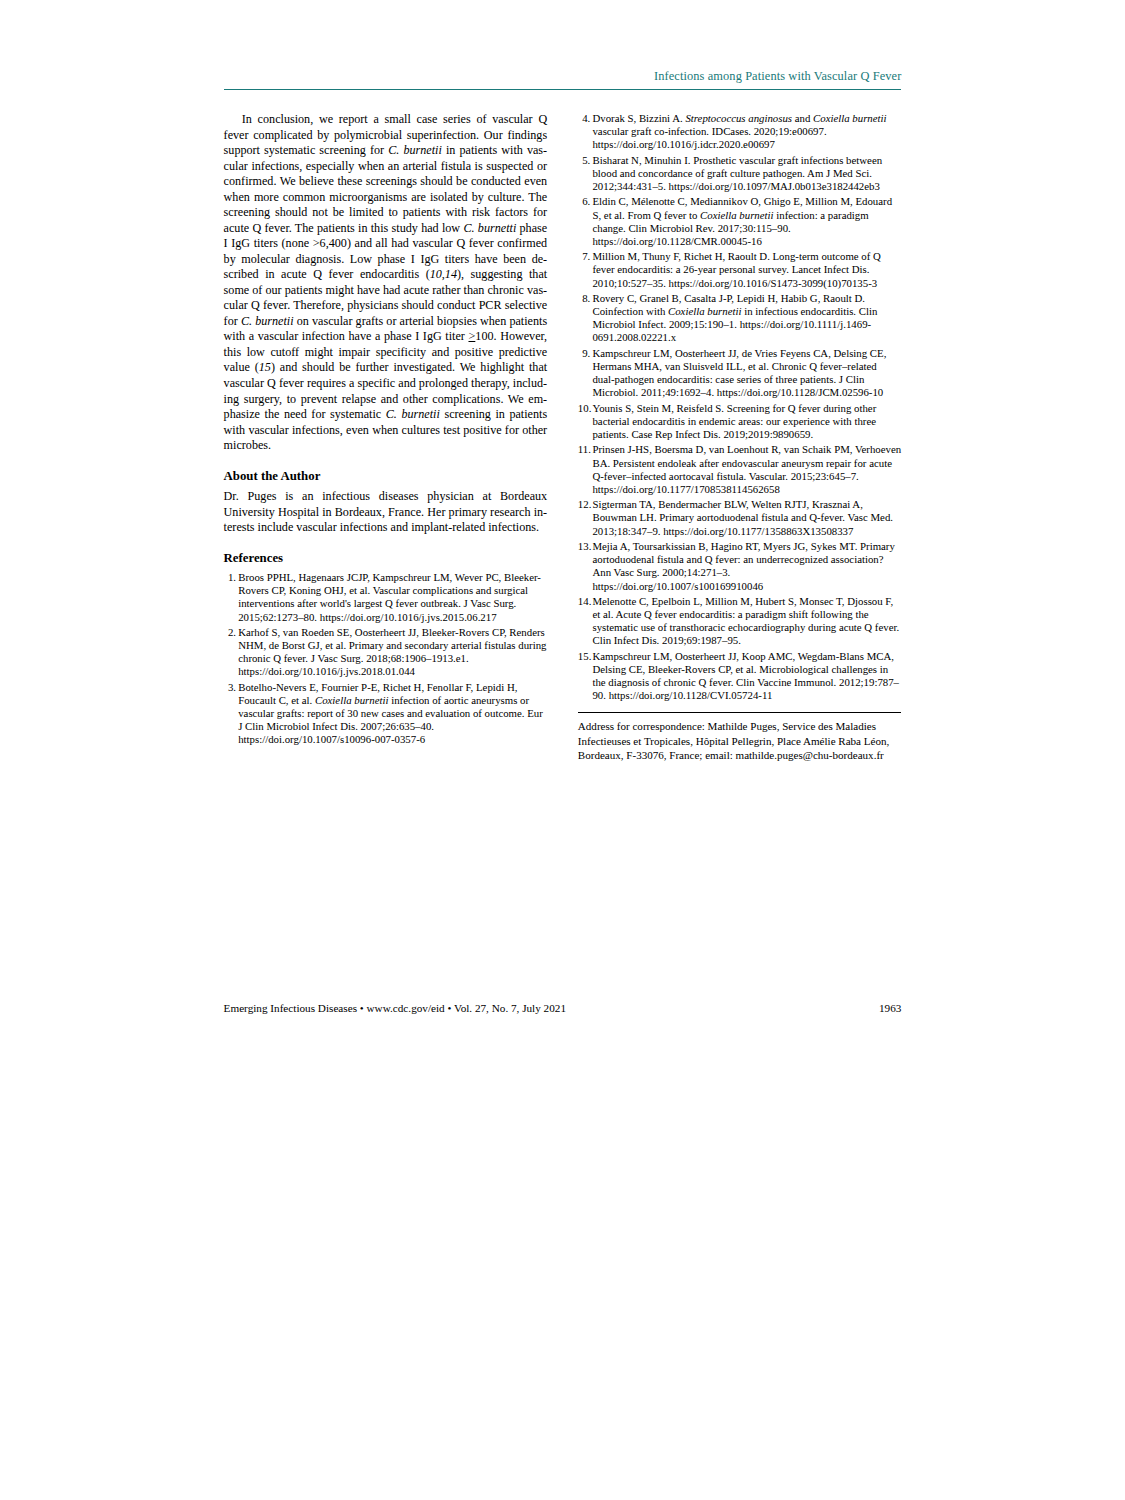Infections among Patients with Vascular Q Fever
In conclusion, we report a small case series of vascular Q fever complicated by polymicrobial superinfection. Our findings support systematic screening for C. burnetii in patients with vascular infections, especially when an arterial fistula is suspected or confirmed. We believe these screenings should be conducted even when more common microorganisms are isolated by culture. The screening should not be limited to patients with risk factors for acute Q fever. The patients in this study had low C. burnetti phase I IgG titers (none >6,400) and all had vascular Q fever confirmed by molecular diagnosis. Low phase I IgG titers have been described in acute Q fever endocarditis (10,14), suggesting that some of our patients might have had acute rather than chronic vascular Q fever. Therefore, physicians should conduct PCR selective for C. burnetii on vascular grafts or arterial biopsies when patients with a vascular infection have a phase I IgG titer >100. However, this low cutoff might impair specificity and positive predictive value (15) and should be further investigated. We highlight that vascular Q fever requires a specific and prolonged therapy, including surgery, to prevent relapse and other complications. We emphasize the need for systematic C. burnetii screening in patients with vascular infections, even when cultures test positive for other microbes.
About the Author
Dr. Puges is an infectious diseases physician at Bordeaux University Hospital in Bordeaux, France. Her primary research interests include vascular infections and implant-related infections.
References
Broos PPHL, Hagenaars JCJP, Kampschreur LM, Wever PC, Bleeker-Rovers CP, Koning OHJ, et al. Vascular complications and surgical interventions after world's largest Q fever outbreak. J Vasc Surg. 2015;62:1273–80. https://doi.org/10.1016/j.jvs.2015.06.217
Karhof S, van Roeden SE, Oosterheert JJ, Bleeker-Rovers CP, Renders NHM, de Borst GJ, et al. Primary and secondary arterial fistulas during chronic Q fever. J Vasc Surg. 2018;68:1906–1913.e1. https://doi.org/10.1016/j.jvs.2018.01.044
Botelho-Nevers E, Fournier P-E, Richet H, Fenollar F, Lepidi H, Foucault C, et al. Coxiella burnetii infection of aortic aneurysms or vascular grafts: report of 30 new cases and evaluation of outcome. Eur J Clin Microbiol Infect Dis. 2007;26:635–40. https://doi.org/10.1007/s10096-007-0357-6
Dvorak S, Bizzini A. Streptococcus anginosus and Coxiella burnetii vascular graft co-infection. IDCases. 2020;19:e00697. https://doi.org/10.1016/j.idcr.2020.e00697
Bisharat N, Minuhin I. Prosthetic vascular graft infections between blood and concordance of graft culture pathogen. Am J Med Sci. 2012;344:431–5. https://doi.org/10.1097/MAJ.0b013e3182442eb3
Eldin C, Mélenotte C, Mediannikov O, Ghigo E, Million M, Edouard S, et al. From Q fever to Coxiella burnetii infection: a paradigm change. Clin Microbiol Rev. 2017;30:115–90. https://doi.org/10.1128/CMR.00045-16
Million M, Thuny F, Richet H, Raoult D. Long-term outcome of Q fever endocarditis: a 26-year personal survey. Lancet Infect Dis. 2010;10:527–35. https://doi.org/10.1016/S1473-3099(10)70135-3
Rovery C, Granel B, Casalta J-P, Lepidi H, Habib G, Raoult D. Coinfection with Coxiella burnetii in infectious endocarditis. Clin Microbiol Infect. 2009;15:190–1. https://doi.org/10.1111/j.1469-0691.2008.02221.x
Kampschreur LM, Oosterheert JJ, de Vries Feyens CA, Delsing CE, Hermans MHA, van Sluisveld ILL, et al. Chronic Q fever–related dual-pathogen endocarditis: case series of three patients. J Clin Microbiol. 2011;49:1692–4. https://doi.org/10.1128/JCM.02596-10
Younis S, Stein M, Reisfeld S. Screening for Q fever during other bacterial endocarditis in endemic areas: our experience with three patients. Case Rep Infect Dis. 2019;2019:9890659.
Prinsen J-HS, Boersma D, van Loenhout R, van Schaik PM, Verhoeven BA. Persistent endoleak after endovascular aneurysm repair for acute Q-fever–infected aortocaval fistula. Vascular. 2015;23:645–7. https://doi.org/10.1177/1708538114562658
Sigterman TA, Bendermacher BLW, Welten RJTJ, Krasznai A, Bouwman LH. Primary aortoduodenal fistula and Q-fever. Vasc Med. 2013;18:347–9. https://doi.org/10.1177/1358863X13508337
Mejia A, Toursarkissian B, Hagino RT, Myers JG, Sykes MT. Primary aortoduodenal fistula and Q fever: an underrecognized association? Ann Vasc Surg. 2000;14:271–3. https://doi.org/10.1007/s100169910046
Melenotte C, Epelboin L, Million M, Hubert S, Monsec T, Djossou F, et al. Acute Q fever endocarditis: a paradigm shift following the systematic use of transthoracic echocardiography during acute Q fever. Clin Infect Dis. 2019;69:1987–95.
Kampschreur LM, Oosterheert JJ, Koop AMC, Wegdam-Blans MCA, Delsing CE, Bleeker-Rovers CP, et al. Microbiological challenges in the diagnosis of chronic Q fever. Clin Vaccine Immunol. 2012;19:787–90. https://doi.org/10.1128/CVI.05724-11
Address for correspondence: Mathilde Puges, Service des Maladies Infectieuses et Tropicales, Hôpital Pellegrin, Place Amélie Raba Léon, Bordeaux, F-33076, France; email: mathilde.puges@chu-bordeaux.fr
Emerging Infectious Diseases • www.cdc.gov/eid • Vol. 27, No. 7, July 2021
1963